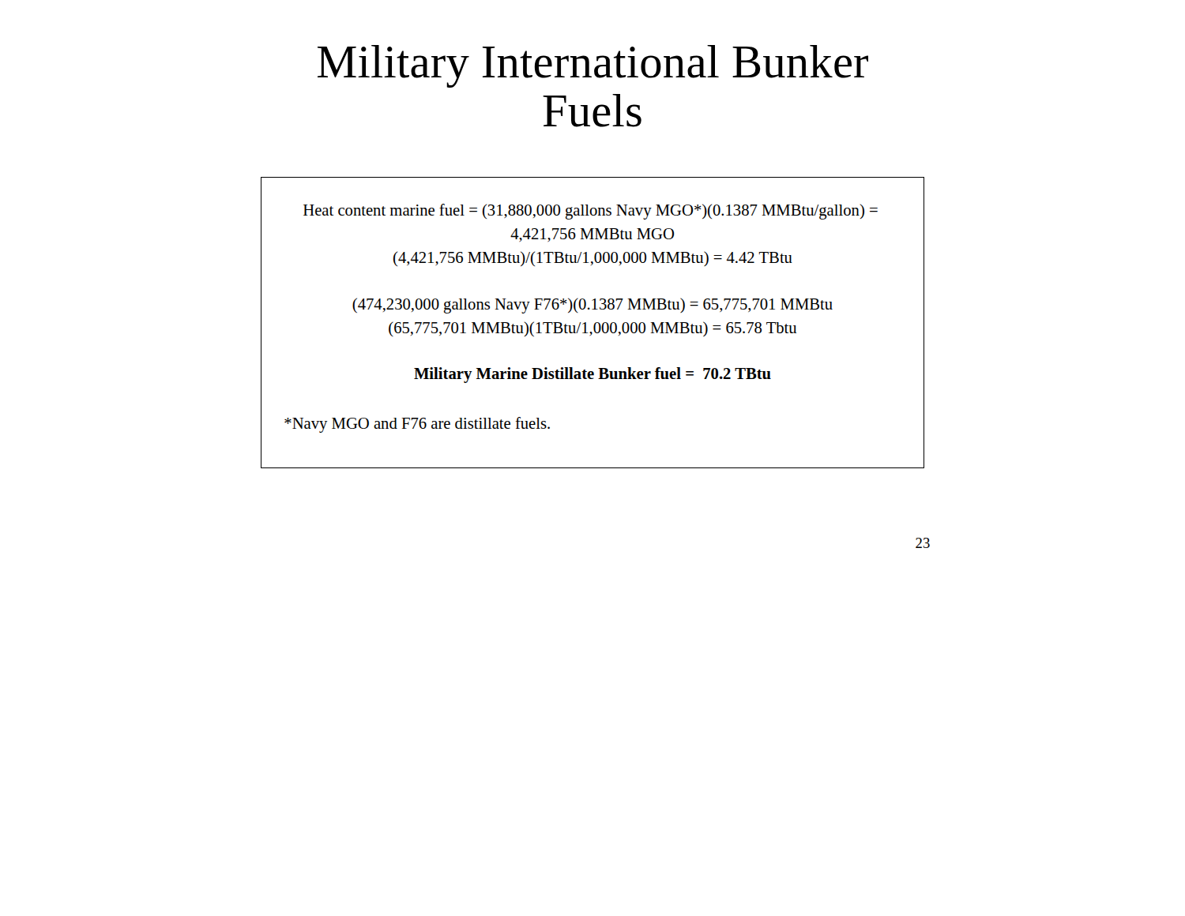Military International Bunker Fuels
Heat content marine fuel = (31,880,000 gallons Navy MGO*)(0.1387 MMBtu/gallon) = 4,421,756 MMBtu MGO
(4,421,756 MMBtu)/(1TBtu/1,000,000 MMBtu) = 4.42 TBtu
(474,230,000 gallons Navy F76*)(0.1387 MMBtu) = 65,775,701 MMBtu
(65,775,701 MMBtu)(1TBtu/1,000,000 MMBtu) = 65.78 Tbtu
Military Marine Distillate Bunker fuel = 70.2 TBtu
*Navy MGO and F76 are distillate fuels.
23